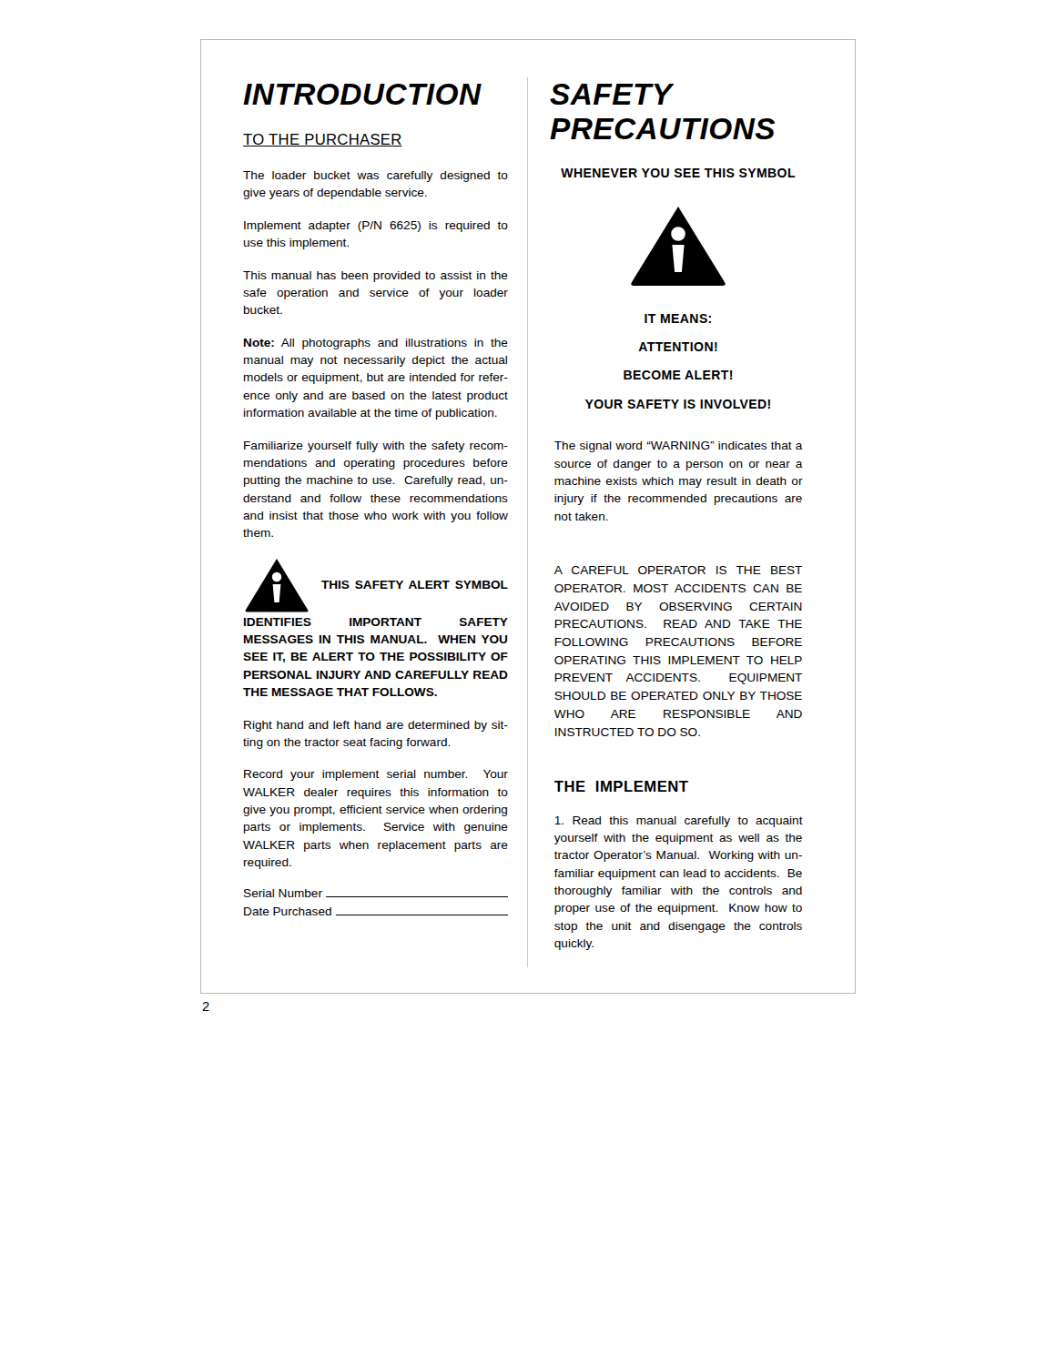INTRODUCTION
TO THE PURCHASER
The loader bucket was carefully designed to give years of dependable service.
Implement adapter (P/N 6625) is required to use this implement.
This manual has been provided to assist in the safe operation and service of your loader bucket.
Note: All photographs and illustrations in the manual may not necessarily depict the actual models or equipment, but are intended for reference only and are based on the latest product information available at the time of publication.
Familiarize yourself fully with the safety recommendations and operating procedures before putting the machine to use. Carefully read, understand and follow these recommendations and insist that those who work with you follow them.
THIS SAFETY ALERT SYMBOL IDENTIFIES IMPORTANT SAFETY MESSAGES IN THIS MANUAL. WHEN YOU SEE IT, BE ALERT TO THE POSSIBILITY OF PERSONAL INJURY AND CAREFULLY READ THE MESSAGE THAT FOLLOWS.
Right hand and left hand are determined by sitting on the tractor seat facing forward.
Record your implement serial number. Your WALKER dealer requires this information to give you prompt, efficient service when ordering parts or implements. Service with genuine WALKER parts when replacement parts are required.
Serial Number
Date Purchased
SAFETY PRECAUTIONS
WHENEVER YOU SEE THIS SYMBOL
IT MEANS:
ATTENTION!
BECOME ALERT!
YOUR SAFETY IS INVOLVED!
The signal word “WARNING” indicates that a source of danger to a person on or near a machine exists which may result in death or injury if the recommended precautions are not taken.
A CAREFUL OPERATOR IS THE BEST OPERATOR. MOST ACCIDENTS CAN BE AVOIDED BY OBSERVING CERTAIN PRECAUTIONS. READ AND TAKE THE FOLLOWING PRECAUTIONS BEFORE OPERATING THIS IMPLEMENT TO HELP PREVENT ACCIDENTS. EQUIPMENT SHOULD BE OPERATED ONLY BY THOSE WHO ARE RESPONSIBLE AND INSTRUCTED TO DO SO.
THE IMPLEMENT
1. Read this manual carefully to acquaint yourself with the equipment as well as the tractor Operator’s Manual. Working with unfamiliar equipment can lead to accidents. Be thoroughly familiar with the controls and proper use of the equipment. Know how to stop the unit and disengage the controls quickly.
2